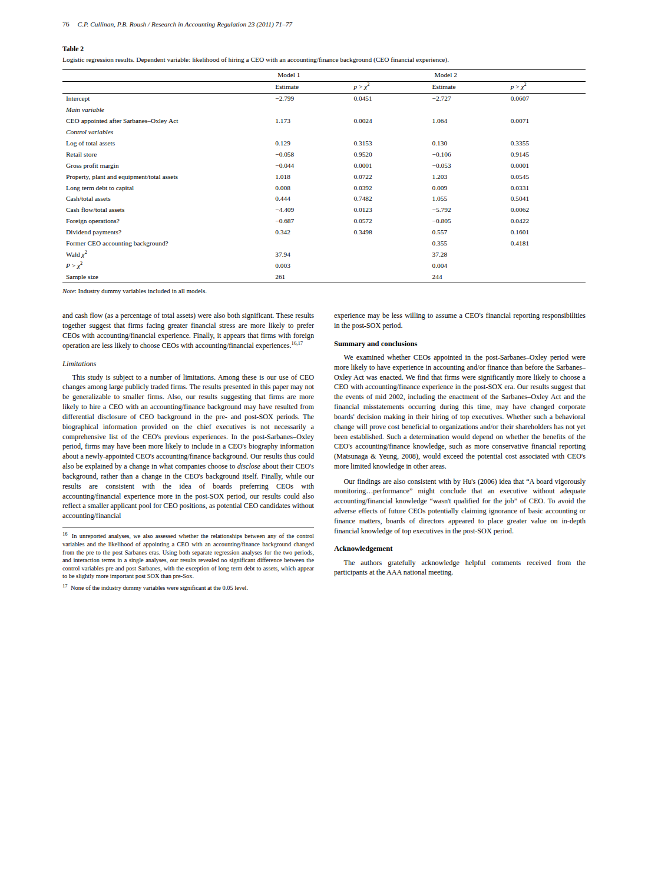76 C.P. Cullinan, P.B. Roush / Research in Accounting Regulation 23 (2011) 71–77
Table 2
Logistic regression results. Dependent variable: likelihood of hiring a CEO with an accounting/finance background (CEO financial experience).
| | Model 1 | Model 2 |
| --- | --- | --- |
| | Estimate | p > χ 2 | Estimate | p > χ 2 |
| Intercept | −2.799 | 0.0451 | −2.727 | 0.0607 |
| Main variable | | | | |
| CEO appointed after Sarbanes–Oxley Act | 1.173 | 0.0024 | 1.064 | 0.0071 |
| Control variables | | | | |
| Log of total assets | 0.129 | 0.3153 | 0.130 | 0.3355 |
| Retail store | −0.058 | 0.9520 | −0.106 | 0.9145 |
| Gross profit margin | −0.044 | 0.0001 | −0.053 | 0.0001 |
| Property, plant and equipment/total assets | 1.018 | 0.0722 | 1.203 | 0.0545 |
| Long term debt to capital | 0.008 | 0.0392 | 0.009 | 0.0331 |
| Cash/total assets | 0.444 | 0.7482 | 1.055 | 0.5041 |
| Cash flow/total assets | −4.409 | 0.0123 | −5.792 | 0.0062 |
| Foreign operations? | −0.687 | 0.0572 | −0.805 | 0.0422 |
| Dividend payments? | 0.342 | 0.3498 | 0.557 | 0.1601 |
| Former CEO accounting background? | | | 0.355 | 0.4181 |
| Wald χ 2 | 37.94 | | 37.28 | |
| P > χ 2 | 0.003 | | 0.004 | |
| Sample size | 261 | | 244 | |
Note: Industry dummy variables included in all models.
and cash flow (as a percentage of total assets) were also both significant. These results together suggest that firms facing greater financial stress are more likely to prefer CEOs with accounting/financial experience. Finally, it appears that firms with foreign operation are less likely to choose CEOs with accounting/financial experiences.16,17
Limitations
This study is subject to a number of limitations. Among these is our use of CEO changes among large publicly traded firms. The results presented in this paper may not be generalizable to smaller firms. Also, our results suggesting that firms are more likely to hire a CEO with an accounting/finance background may have resulted from differential disclosure of CEO background in the pre- and post-SOX periods. The biographical information provided on the chief executives is not necessarily a comprehensive list of the CEO's previous experiences. In the post-Sarbanes–Oxley period, firms may have been more likely to include in a CEO's biography information about a newly-appointed CEO's accounting/finance background. Our results thus could also be explained by a change in what companies choose to disclose about their CEO's background, rather than a change in the CEO's background itself. Finally, while our results are consistent with the idea of boards preferring CEOs with accounting/financial experience more in the post-SOX period, our results could also reflect a smaller applicant pool for CEO positions, as potential CEO candidates without accounting/financial
16 In unreported analyses, we also assessed whether the relationships between any of the control variables and the likelihood of appointing a CEO with an accounting/finance background changed from the pre to the post Sarbanes eras. Using both separate regression analyses for the two periods, and interaction terms in a single analyses, our results revealed no significant difference between the control variables pre and post Sarbanes, with the exception of long term debt to assets, which appear to be slightly more important post SOX than pre-Sox.
17 None of the industry dummy variables were significant at the 0.05 level.
experience may be less willing to assume a CEO's financial reporting responsibilities in the post-SOX period.
Summary and conclusions
We examined whether CEOs appointed in the post-Sarbanes–Oxley period were more likely to have experience in accounting and/or finance than before the Sarbanes–Oxley Act was enacted. We find that firms were significantly more likely to choose a CEO with accounting/finance experience in the post-SOX era. Our results suggest that the events of mid 2002, including the enactment of the Sarbanes–Oxley Act and the financial misstatements occurring during this time, may have changed corporate boards' decision making in their hiring of top executives. Whether such a behavioral change will prove cost beneficial to organizations and/or their shareholders has not yet been established. Such a determination would depend on whether the benefits of the CEO's accounting/finance knowledge, such as more conservative financial reporting (Matsunaga & Yeung, 2008), would exceed the potential cost associated with CEO's more limited knowledge in other areas.
Our findings are also consistent with by Hu's (2006) idea that “A board vigorously monitoring…performance” might conclude that an executive without adequate accounting/financial knowledge “wasn't qualified for the job” of CEO. To avoid the adverse effects of future CEOs potentially claiming ignorance of basic accounting or finance matters, boards of directors appeared to place greater value on in-depth financial knowledge of top executives in the post-SOX period.
Acknowledgement
The authors gratefully acknowledge helpful comments received from the participants at the AAA national meeting.